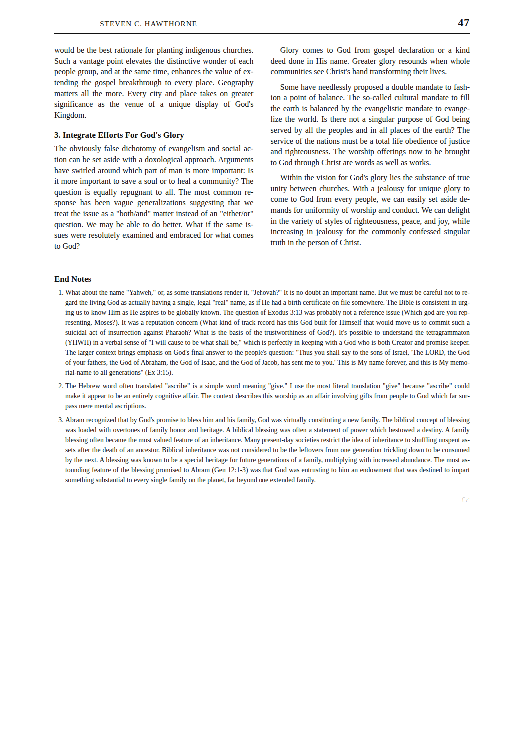Steven C. Hawthorne
47
would be the best rationale for planting indigenous churches. Such a vantage point elevates the distinctive wonder of each people group, and at the same time, enhances the value of extending the gospel breakthrough to every place. Geography matters all the more. Every city and place takes on greater significance as the venue of a unique display of God's Kingdom.
3. Integrate Efforts For God's Glory
The obviously false dichotomy of evangelism and social action can be set aside with a doxological approach. Arguments have swirled around which part of man is more important: Is it more important to save a soul or to heal a community? The question is equally repugnant to all. The most common response has been vague generalizations suggesting that we treat the issue as a "both/and" matter instead of an "either/or" question. We may be able to do better. What if the same issues were resolutely examined and embraced for what comes to God?
Glory comes to God from gospel declaration or a kind deed done in His name. Greater glory resounds when whole communities see Christ's hand transforming their lives.
Some have needlessly proposed a double mandate to fashion a point of balance. The so-called cultural mandate to fill the earth is balanced by the evangelistic mandate to evangelize the world. Is there not a singular purpose of God being served by all the peoples and in all places of the earth? The service of the nations must be a total life obedience of justice and righteousness. The worship offerings now to be brought to God through Christ are words as well as works.
Within the vision for God's glory lies the substance of true unity between churches. With a jealousy for unique glory to come to God from every people, we can easily set aside demands for uniformity of worship and conduct. We can delight in the variety of styles of righteousness, peace, and joy, while increasing in jealousy for the commonly confessed singular truth in the person of Christ.
End Notes
What about the name "Yahweh," or, as some translations render it, "Jehovah?" It is no doubt an important name. But we must be careful not to regard the living God as actually having a single, legal "real" name, as if He had a birth certificate on file somewhere. The Bible is consistent in urging us to know Him as He aspires to be globally known. The question of Exodus 3:13 was probably not a reference issue (Which god are you representing, Moses?). It was a reputation concern (What kind of track record has this God built for Himself that would move us to commit such a suicidal act of insurrection against Pharaoh? What is the basis of the trustworthiness of God?). It's possible to understand the tetragrammaton (YHWH) in a verbal sense of "I will cause to be what shall be," which is perfectly in keeping with a God who is both Creator and promise keeper. The larger context brings emphasis on God's final answer to the people's question: "Thus you shall say to the sons of Israel, 'The LORD, the God of your fathers, the God of Abraham, the God of Isaac, and the God of Jacob, has sent me to you.' This is My name forever, and this is My memorial-name to all generations" (Ex 3:15).
The Hebrew word often translated "ascribe" is a simple word meaning "give." I use the most literal translation "give" because "ascribe" could make it appear to be an entirely cognitive affair. The context describes this worship as an affair involving gifts from people to God which far surpass mere mental ascriptions.
Abram recognized that by God's promise to bless him and his family, God was virtually constituting a new family. The biblical concept of blessing was loaded with overtones of family honor and heritage. A biblical blessing was often a statement of power which bestowed a destiny. A family blessing often became the most valued feature of an inheritance. Many present-day societies restrict the idea of inheritance to shuffling unspent assets after the death of an ancestor. Biblical inheritance was not considered to be the leftovers from one generation trickling down to be consumed by the next. A blessing was known to be a special heritage for future generations of a family, multiplying with increased abundance. The most astounding feature of the blessing promised to Abram (Gen 12:1-3) was that God was entrusting to him an endowment that was destined to impart something substantial to every single family on the planet, far beyond one extended family.
☞